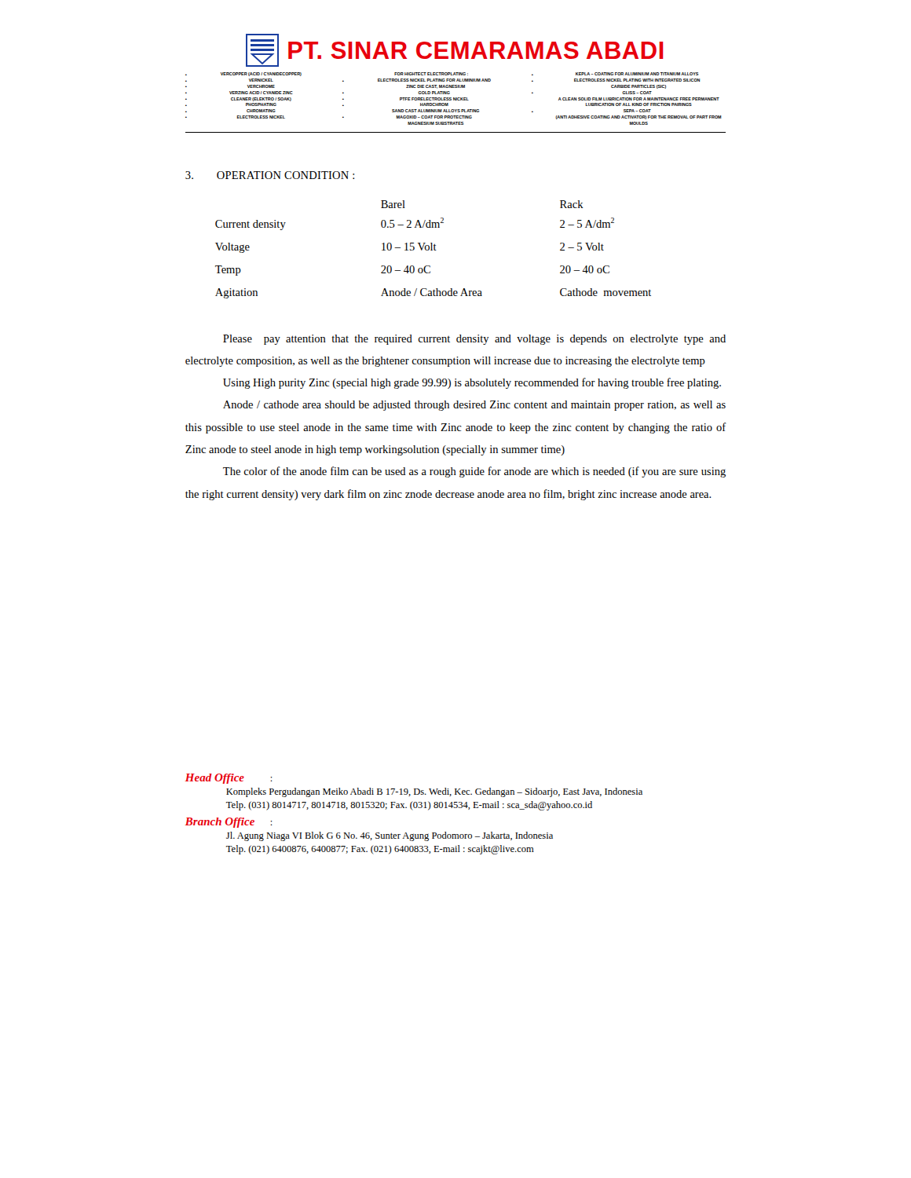PT. SINAR CEMARAMAS ABADI
VERCOPPER (ACID / CYANIDECOPPER)
VERNICKEL
VERCHROME
VERZING ACID / CYANIDE ZINC
CLEANER (ELEKTRO / SOAK)
PHOSPHATING
CHROMATING
ELECTROLESS NICKEL
FOR HIGHTECT ELECTROPLATING :
ELECTROLESS NICKEL PLATING FOR ALUMINIUM AND
ZINC DIE CAST, MAGNESIUM
GOLD PLATING
PTFE FORELECTROLESS NICKEL
HARDCHROM
SAND CAST ALUMINIUM ALLOYS PLATING
MAGOXID – COAT FOR PROTECTING
MAGNESIUM SUBSTRATES
KEPLA – COATING FOR ALUMINIUM AND TITANIUM ALLOYS
ELECTROLESS NICKEL PLATING WITH INTEGRATED SILICON
CARBIDE PARTICLES (SIC)
GLISS – COAT
A CLEAN SOLID FILM LUBRICATION FOR A MAINTENANCE FREE PERMANENT
LUBRICATION OF ALL KIND OF FRICTION PAIRINGS
SEPA – COAT
(ANTI ADHESIVE COATING AND ACTIVATOR) FOR THE REMOVAL OF PART FROM
MOULDS
3. OPERATION CONDITION :
| | Barel | Rack |
| Current density | 0.5 – 2 A/dm 2 | 2 – 5 A/dm 2 |
| Voltage | 10 – 15 Volt | 2 – 5 Volt |
| Temp | 20 – 40 oC | 20 – 40 oC |
| Agitation | Anode / Cathode Area | Cathode movement |
Please pay attention that the required current density and voltage is depends on electrolyte type and electrolyte composition, as well as the brightener consumption will increase due to increasing the electrolyte temp
Using High purity Zinc (special high grade 99.99) is absolutely recommended for having trouble free plating.
Anode / cathode area should be adjusted through desired Zinc content and maintain proper ration, as well as this possible to use steel anode in the same time with Zinc anode to keep the zinc content by changing the ratio of Zinc anode to steel anode in high temp workingsolution (specially in summer time)
The color of the anode film can be used as a rough guide for anode are which is needed (if you are sure using the right current density) very dark film on zinc znode decrease anode area no film, bright zinc increase anode area.
Head Office:
Kompleks Pergudangan Meiko Abadi B 17-19, Ds. Wedi, Kec. Gedangan – Sidoarjo, East Java, Indonesia
Telp. (031) 8014717, 8014718, 8015320; Fax. (031) 8014534, E-mail : sca_sda@yahoo.co.id
Branch Office:
Jl. Agung Niaga VI Blok G 6 No. 46, Sunter Agung Podomoro – Jakarta, Indonesia
Telp. (021) 6400876, 6400877; Fax. (021) 6400833, E-mail : scajkt@live.com